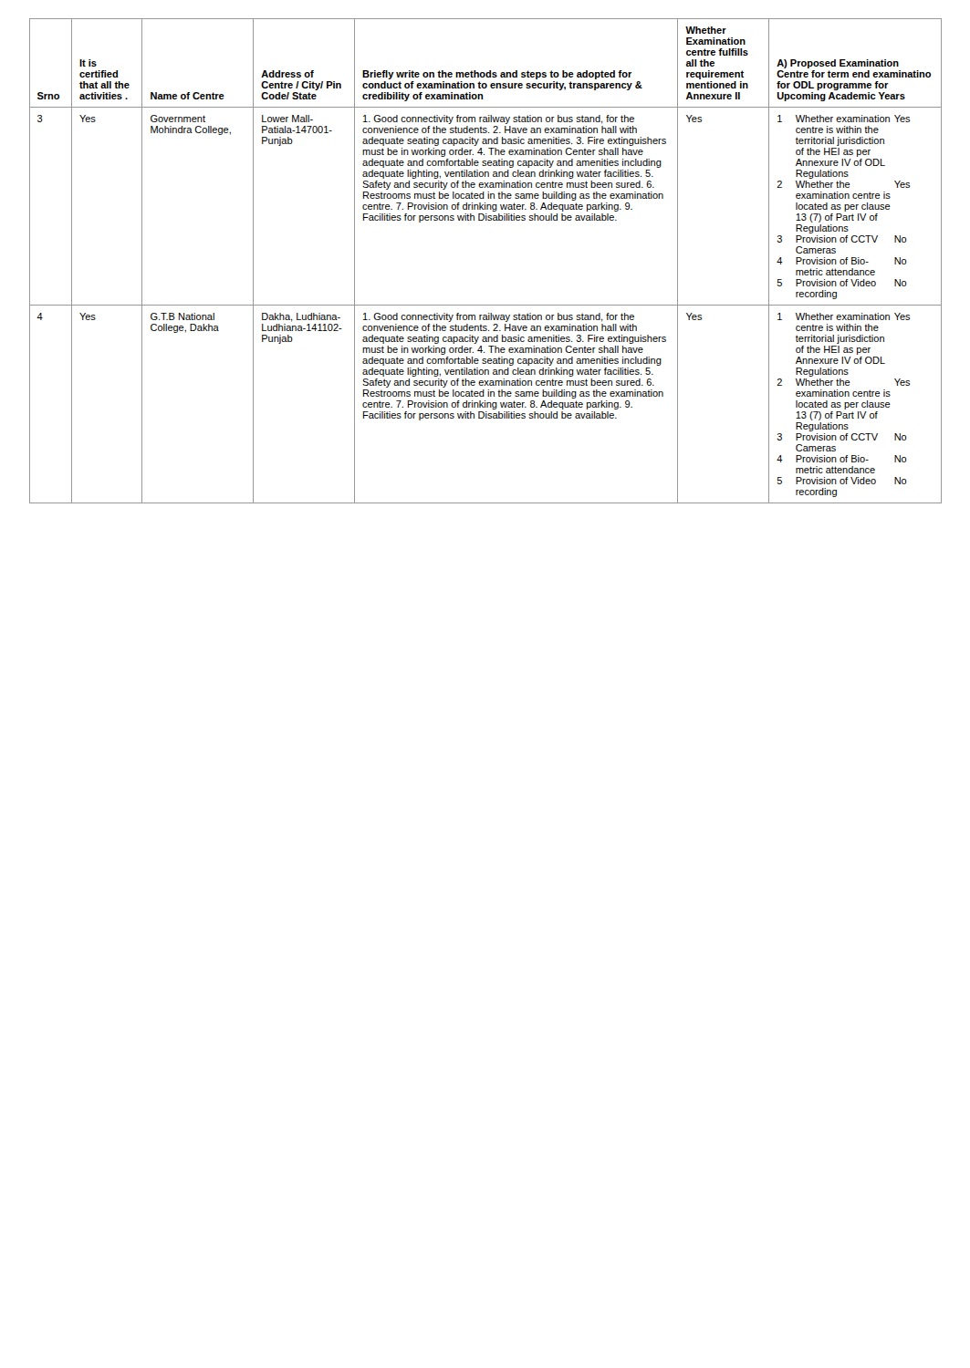| Srno | It is certified that all the activities . | Name of Centre | Address of Centre / City/ Pin Code/ State | Briefly write on the methods and steps to be adopted for conduct of examination to ensure security, transparency & credibility of examination | Whether Examination centre fulfills all the requirement mentioned in Annexure II | A) Proposed Examination Centre for term end examinatino for ODL programme for Upcoming Academic Years |
| --- | --- | --- | --- | --- | --- | --- |
| 3 | Yes | Government Mohindra College, | Lower Mall-Patiala-147001-Punjab | 1. Good connectivity from railway station or bus stand, for the convenience of the students. 2. Have an examination hall with adequate seating capacity and basic amenities. 3. Fire extinguishers must be in working order. 4. The examination Center shall have adequate and comfortable seating capacity and amenities including adequate lighting, ventilation and clean drinking water facilities. 5. Safety and security of the examination centre must been sured. 6. Restrooms must be located in the same building as the examination centre. 7. Provision of drinking water. 8. Adequate parking. 9. Facilities for persons with Disabilities should be available. | Yes | / 1 / Whether examination centre is within the territorial jurisdiction of the HEI as per Annexure IV of ODL Regulations / Yes / / 2 / Whether the examination centre is located as per clause 13 (7) of Part IV of Regulations / Yes / / 3 / Provision of CCTV Cameras / No / / 4 / Provision of Bio-metric attendance / No / / 5 / Provision of Video recording / No / |
| 4 | Yes | G.T.B National College, Dakha | Dakha, Ludhiana-Ludhiana-141102-Punjab | 1. Good connectivity from railway station or bus stand, for the convenience of the students. 2. Have an examination hall with adequate seating capacity and basic amenities. 3. Fire extinguishers must be in working order. 4. The examination Center shall have adequate and comfortable seating capacity and amenities including adequate lighting, ventilation and clean drinking water facilities. 5. Safety and security of the examination centre must been sured. 6. Restrooms must be located in the same building as the examination centre. 7. Provision of drinking water. 8. Adequate parking. 9. Facilities for persons with Disabilities should be available. | Yes | / 1 / Whether examination centre is within the territorial jurisdiction of the HEI as per Annexure IV of ODL Regulations / Yes / / 2 / Whether the examination centre is located as per clause 13 (7) of Part IV of Regulations / Yes / / 3 / Provision of CCTV Cameras / No / / 4 / Provision of Bio-metric attendance / No / / 5 / Provision of Video recording / No / |